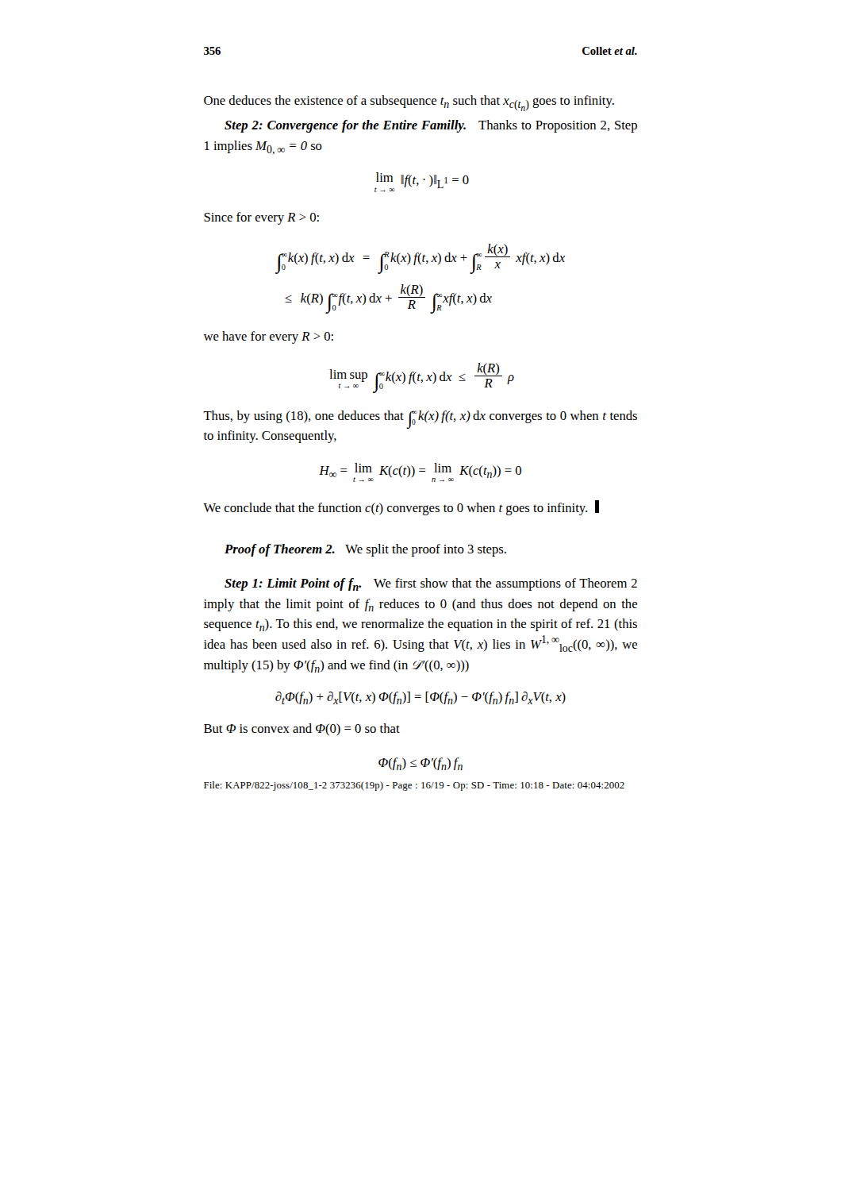356 Collet et al.
One deduces the existence of a subsequence tn such that xc(tn) goes to infinity.
Step 2: Convergence for the Entire Familly. Thanks to Proposition 2, Step 1 implies M0, ∞ = 0 so
lim t → ∞ ‖f(t, · )‖L1 = 0
Since for every R > 0:
∞∫0 k(x) f(t, x) dx = R∫0 k(x) f(t, x) dx + ∞∫R k(x) x xf(t, x) dx ≤ k(R) ∞∫0 f(t, x) dx + k(R) R ∞∫R xf(t, x) dx
we have for every R > 0:
lim sup t → ∞ ∞∫0 k(x) f(t, x) dx ≤ k(R) R ρ
Thus, by using (18), one deduces that ∞∫0 k(x) f(t, x) dx converges to 0 when t tends to infinity. Consequently,
H∞ = lim t → ∞ K(c(t)) = lim n → ∞ K(c(tn)) = 0
We conclude that the function c(t) converges to 0 when t goes to infinity.
Proof of Theorem 2. We split the proof into 3 steps.
Step 1: Limit Point of fn. We first show that the assumptions of Theorem 2 imply that the limit point of fn reduces to 0 (and thus does not depend on the sequence tn). To this end, we renormalize the equation in the spirit of ref. 21 (this idea has been used also in ref. 6). Using that V(t, x) lies in W1, ∞loc((0, ∞)), we multiply (15) by Φ′(fn) and we find (in 𝒟′((0, ∞)))
∂tΦ(fn) + ∂x[V(t, x) Φ(fn)] = [Φ(fn) − Φ′(fn) fn] ∂xV(t, x)
But Φ is convex and Φ(0) = 0 so that
Φ(fn) ≤ Φ′(fn) fn
File: KAPP/822-joss/108_1-2 373236(19p) - Page : 16/19 - Op: SD - Time: 10:18 - Date: 04:04:2002